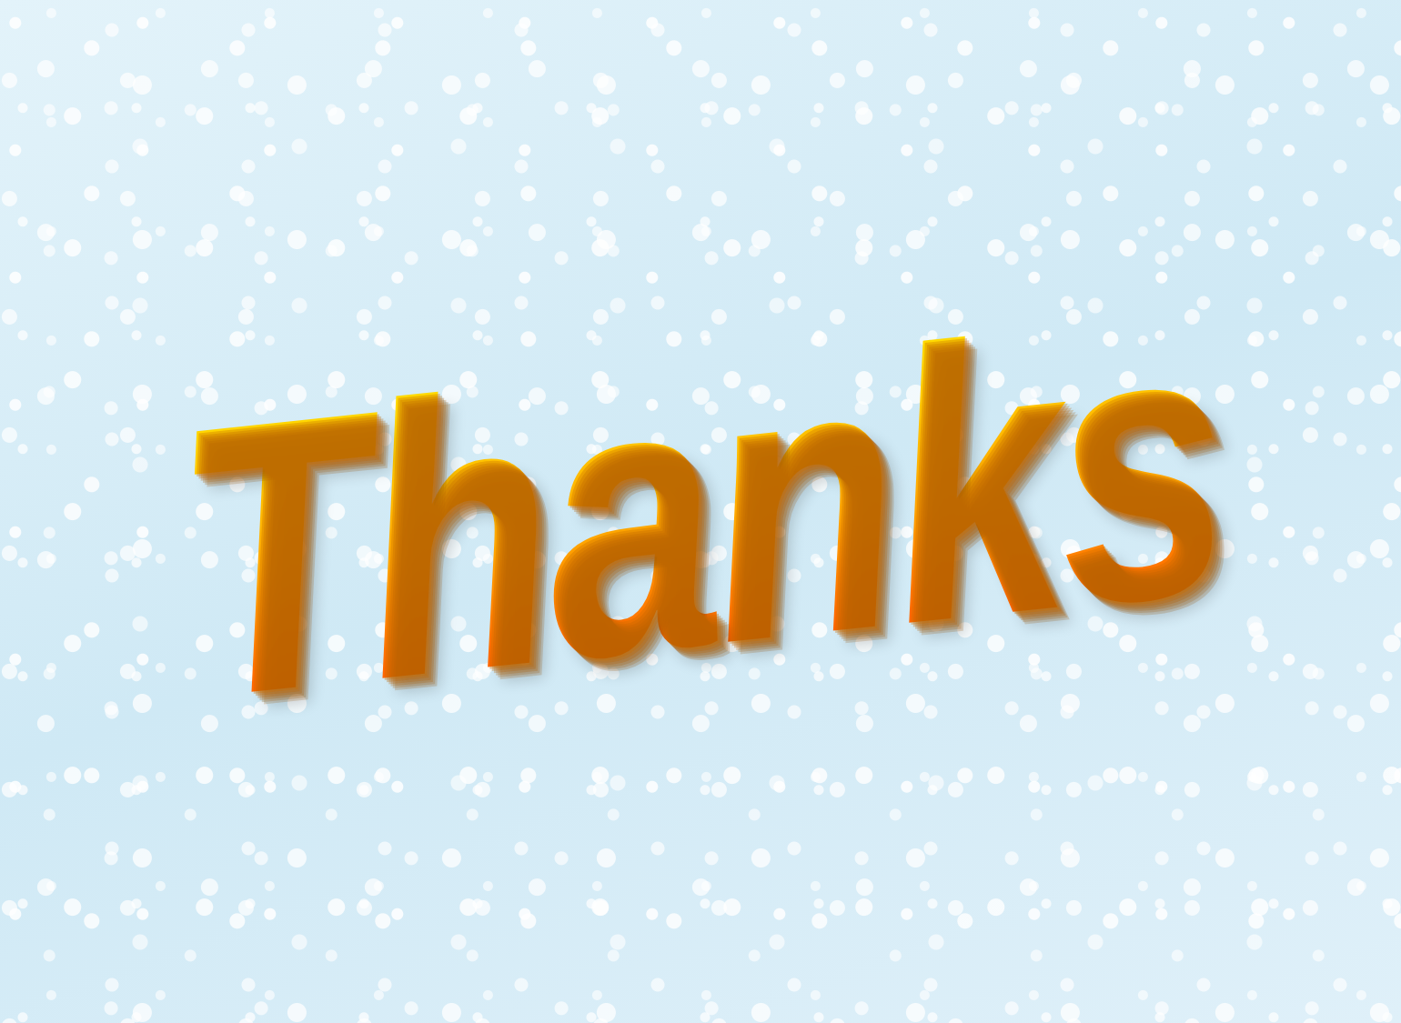Thanks